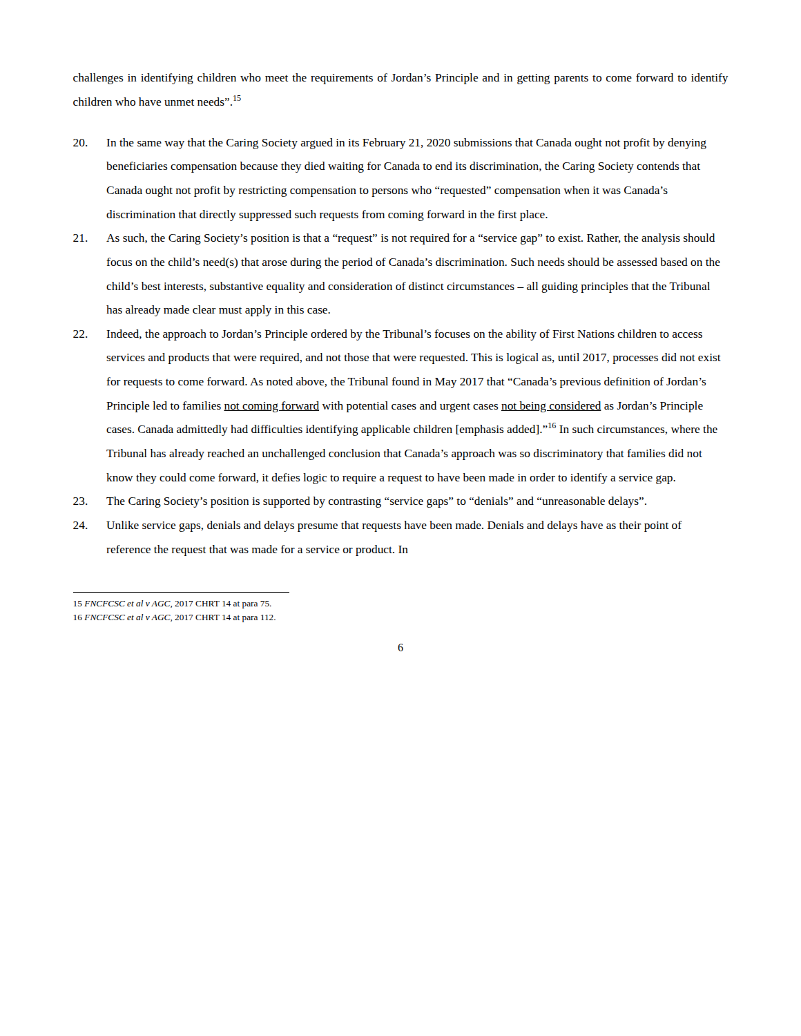challenges in identifying children who meet the requirements of Jordan’s Principle and in getting parents to come forward to identify children who have unmet needs”.15
20.
In the same way that the Caring Society argued in its February 21, 2020 submissions that Canada ought not profit by denying beneficiaries compensation because they died waiting for Canada to end its discrimination, the Caring Society contends that Canada ought not profit by restricting compensation to persons who “requested” compensation when it was Canada’s discrimination that directly suppressed such requests from coming forward in the first place.
21.
As such, the Caring Society’s position is that a “request” is not required for a “service gap” to exist. Rather, the analysis should focus on the child’s need(s) that arose during the period of Canada’s discrimination. Such needs should be assessed based on the child’s best interests, substantive equality and consideration of distinct circumstances – all guiding principles that the Tribunal has already made clear must apply in this case.
22.
Indeed, the approach to Jordan’s Principle ordered by the Tribunal’s focuses on the ability of First Nations children to access services and products that were required, and not those that were requested. This is logical as, until 2017, processes did not exist for requests to come forward. As noted above, the Tribunal found in May 2017 that “Canada’s previous definition of Jordan’s Principle led to families not coming forward with potential cases and urgent cases not being considered as Jordan’s Principle cases. Canada admittedly had difficulties identifying applicable children [emphasis added].”16 In such circumstances, where the Tribunal has already reached an unchallenged conclusion that Canada’s approach was so discriminatory that families did not know they could come forward, it defies logic to require a request to have been made in order to identify a service gap.
23.
The Caring Society’s position is supported by contrasting “service gaps” to “denials” and “unreasonable delays”.
24.
Unlike service gaps, denials and delays presume that requests have been made. Denials and delays have as their point of reference the request that was made for a service or product. In
15 FNCFCSC et al v AGC, 2017 CHRT 14 at para 75.
16 FNCFCSC et al v AGC, 2017 CHRT 14 at para 112.
6